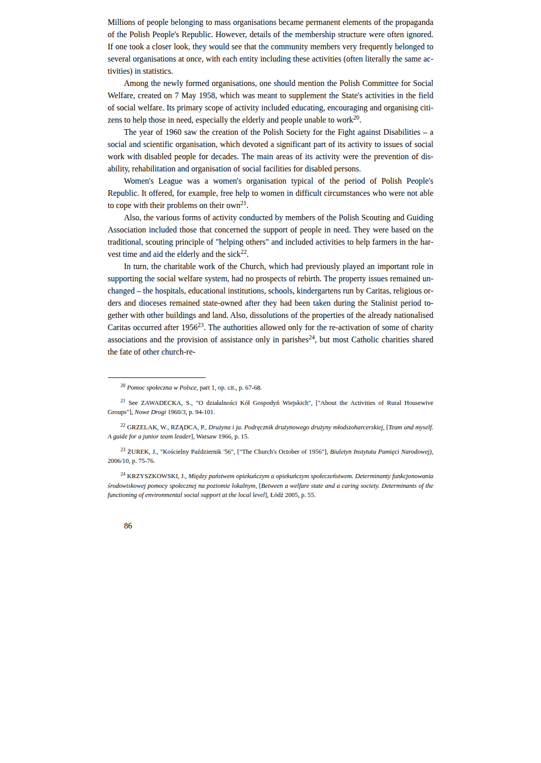Millions of people belonging to mass organisations became permanent elements of the propaganda of the Polish People's Republic. However, details of the membership structure were often ignored. If one took a closer look, they would see that the community members very frequently belonged to several organisations at once, with each entity including these activities (often literally the same activities) in statistics.
Among the newly formed organisations, one should mention the Polish Committee for Social Welfare, created on 7 May 1958, which was meant to supplement the State's activities in the field of social welfare. Its primary scope of activity included educating, encouraging and organising citizens to help those in need, especially the elderly and people unable to work20.
The year of 1960 saw the creation of the Polish Society for the Fight against Disabilities – a social and scientific organisation, which devoted a significant part of its activity to issues of social work with disabled people for decades. The main areas of its activity were the prevention of disability, rehabilitation and organisation of social facilities for disabled persons.
Women's League was a women's organisation typical of the period of Polish People's Republic. It offered, for example, free help to women in difficult circumstances who were not able to cope with their problems on their own21.
Also, the various forms of activity conducted by members of the Polish Scouting and Guiding Association included those that concerned the support of people in need. They were based on the traditional, scouting principle of "helping others" and included activities to help farmers in the harvest time and aid the elderly and the sick22.
In turn, the charitable work of the Church, which had previously played an important role in supporting the social welfare system, had no prospects of rebirth. The property issues remained unchanged – the hospitals, educational institutions, schools, kindergartens run by Caritas, religious orders and dioceses remained state-owned after they had been taken during the Stalinist period together with other buildings and land. Also, dissolutions of the properties of the already nationalised Caritas occurred after 195623. The authorities allowed only for the re-activation of some of charity associations and the provision of assistance only in parishes24, but most Catholic charities shared the fate of other church-re-
20 Pomoc społeczna w Polsce, part 1, op. cit., p. 67-68.
21 See ZAWADECKA, S., "O działalności Kół Gospodyń Wiejskich", ["About the Activities of Rural Housewive Groups"], Nowe Drogi 1960/3, p. 94-101.
22 GRZELAK, W., RZĄDCA, P., Drużyna i ja. Podręcznik drużynowego drużyny młodszoharcerskiej, [Team and myself. A guide for a junior team leader], Warsaw 1966, p. 15.
23 ŻUREK, J., "Kościelny Październik '56", ["The Church's October of 1956"], Biuletyn Instytutu Pamięci Narodowej), 2006/10, p. 75-76.
24 KRZYSZKOWSKI, J., Między państwem opiekuńczym a opiekuńczym społeczeństwem. Determinanty funkcjonowania środowiskowej pomocy społecznej na poziomie lokalnym, [Between a welfare state and a caring society. Determinants of the functioning of environmental social support at the local level], Łódź 2005, p. 55.
86